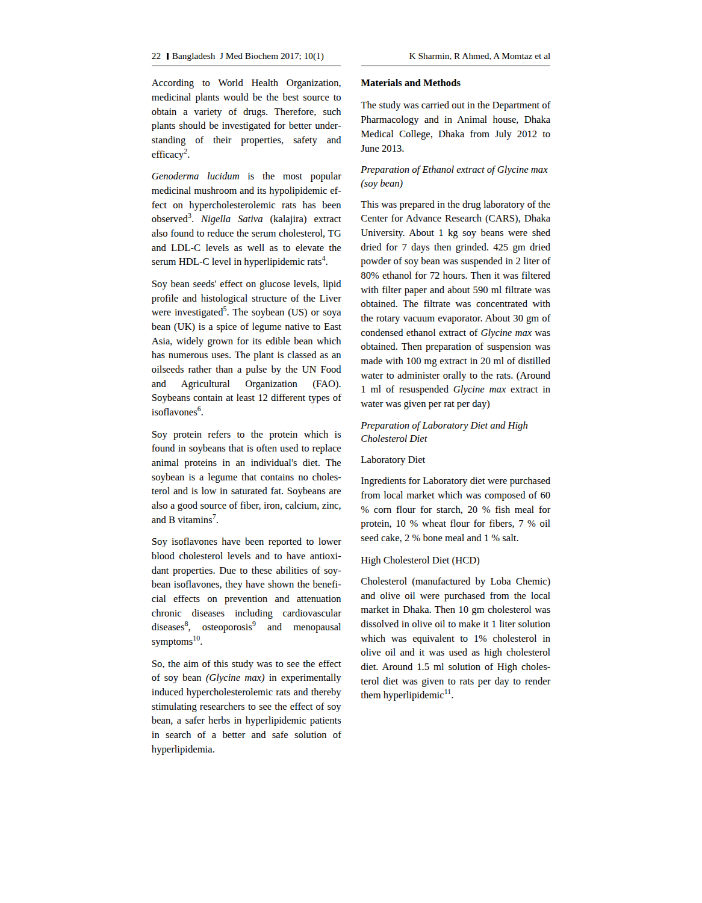22 Bangladesh J Med Biochem 2017; 10(1)
K Sharmin, R Ahmed, A Momtaz et al
According to World Health Organization, medicinal plants would be the best source to obtain a variety of drugs. Therefore, such plants should be investigated for better understanding of their properties, safety and efficacy2.
Genoderma lucidum is the most popular medicinal mushroom and its hypolipidemic effect on hypercholesterolemic rats has been observed3. Nigella Sativa (kalajira) extract also found to reduce the serum cholesterol, TG and LDL-C levels as well as to elevate the serum HDL-C level in hyperlipidemic rats4.
Soy bean seeds' effect on glucose levels, lipid profile and histological structure of the Liver were investigated5. The soybean (US) or soya bean (UK) is a spice of legume native to East Asia, widely grown for its edible bean which has numerous uses. The plant is classed as an oilseeds rather than a pulse by the UN Food and Agricultural Organization (FAO). Soybeans contain at least 12 different types of isoflavones6.
Soy protein refers to the protein which is found in soybeans that is often used to replace animal proteins in an individual's diet. The soybean is a legume that contains no cholesterol and is low in saturated fat. Soybeans are also a good source of fiber, iron, calcium, zinc, and B vitamins7.
Soy isoflavones have been reported to lower blood cholesterol levels and to have antioxidant properties. Due to these abilities of soybean isoflavones, they have shown the beneficial effects on prevention and attenuation chronic diseases including cardiovascular diseases8, osteoporosis9 and menopausal symptoms10.
So, the aim of this study was to see the effect of soy bean (Glycine max) in experimentally induced hypercholesterolemic rats and thereby stimulating researchers to see the effect of soy bean, a safer herbs in hyperlipidemic patients in search of a better and safe solution of hyperlipidemia.
Materials and Methods
The study was carried out in the Department of Pharmacology and in Animal house, Dhaka Medical College, Dhaka from July 2012 to June 2013.
Preparation of Ethanol extract of Glycine max (soy bean)
This was prepared in the drug laboratory of the Center for Advance Research (CARS), Dhaka University. About 1 kg soy beans were shed dried for 7 days then grinded. 425 gm dried powder of soy bean was suspended in 2 liter of 80% ethanol for 72 hours. Then it was filtered with filter paper and about 590 ml filtrate was obtained. The filtrate was concentrated with the rotary vacuum evaporator. About 30 gm of condensed ethanol extract of Glycine max was obtained. Then preparation of suspension was made with 100 mg extract in 20 ml of distilled water to administer orally to the rats. (Around 1 ml of resuspended Glycine max extract in water was given per rat per day)
Preparation of Laboratory Diet and High Cholesterol Diet
Laboratory Diet
Ingredients for Laboratory diet were purchased from local market which was composed of 60 % corn flour for starch, 20 % fish meal for protein, 10 % wheat flour for fibers, 7 % oil seed cake, 2 % bone meal and 1 % salt.
High Cholesterol Diet (HCD)
Cholesterol (manufactured by Loba Chemic) and olive oil were purchased from the local market in Dhaka. Then 10 gm cholesterol was dissolved in olive oil to make it 1 liter solution which was equivalent to 1% cholesterol in olive oil and it was used as high cholesterol diet. Around 1.5 ml solution of High cholesterol diet was given to rats per day to render them hyperlipidemic11.